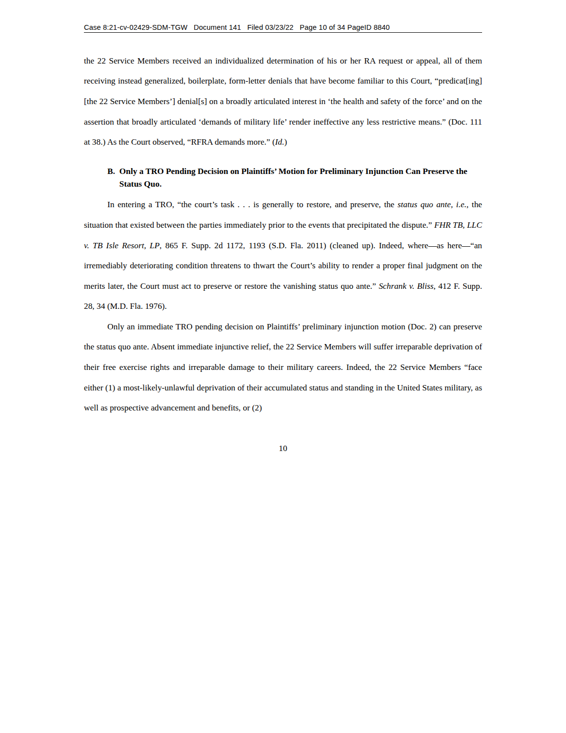Case 8:21-cv-02429-SDM-TGW Document 141 Filed 03/23/22 Page 10 of 34 PageID 8840
the 22 Service Members received an individualized determination of his or her RA request or appeal, all of them receiving instead generalized, boilerplate, form-letter denials that have become familiar to this Court, “predicat[ing] [the 22 Service Members’] denial[s] on a broadly articulated interest in ‘the health and safety of the force’ and on the assertion that broadly articulated ‘demands of military life’ render ineffective any less restrictive means.” (Doc. 111 at 38.) As the Court observed, “RFRA demands more.” (Id.)
B. Only a TRO Pending Decision on Plaintiffs’ Motion for Preliminary Injunction Can Preserve the Status Quo.
In entering a TRO, “the court’s task . . . is generally to restore, and preserve, the status quo ante, i.e., the situation that existed between the parties immediately prior to the events that precipitated the dispute.” FHR TB, LLC v. TB Isle Resort, LP, 865 F. Supp. 2d 1172, 1193 (S.D. Fla. 2011) (cleaned up). Indeed, where—as here—“an irremediably deteriorating condition threatens to thwart the Court’s ability to render a proper final judgment on the merits later, the Court must act to preserve or restore the vanishing status quo ante.” Schrank v. Bliss, 412 F. Supp. 28, 34 (M.D. Fla. 1976).
Only an immediate TRO pending decision on Plaintiffs’ preliminary injunction motion (Doc. 2) can preserve the status quo ante. Absent immediate injunctive relief, the 22 Service Members will suffer irreparable deprivation of their free exercise rights and irreparable damage to their military careers. Indeed, the 22 Service Members “face either (1) a most-likely-unlawful deprivation of their accumulated status and standing in the United States military, as well as prospective advancement and benefits, or (2)
10